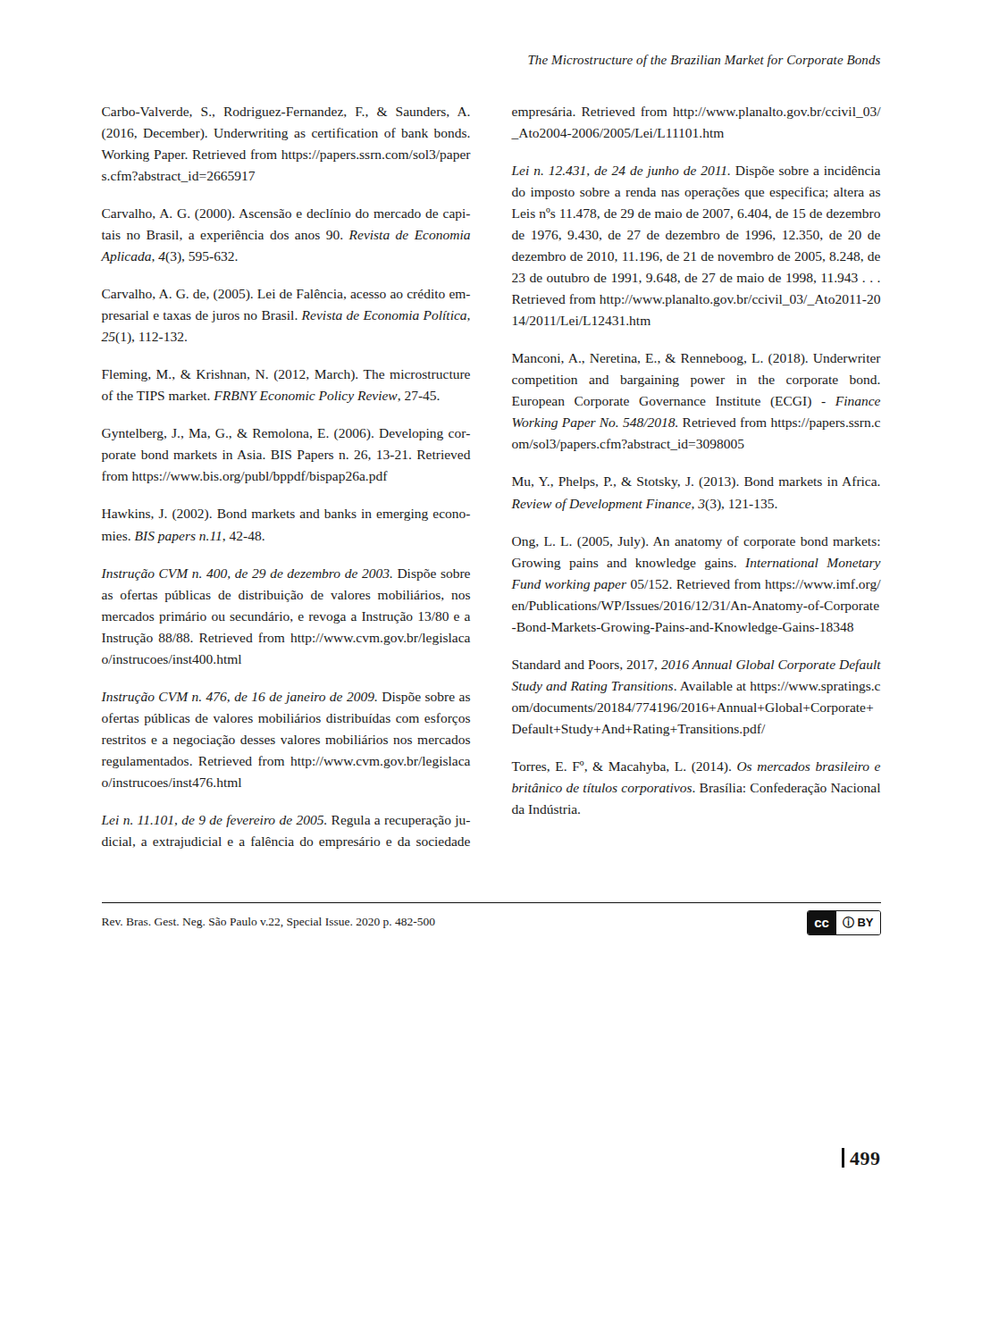The Microstructure of the Brazilian Market for Corporate Bonds
Carbo-Valverde, S., Rodriguez-Fernandez, F., & Saunders, A. (2016, December). Underwriting as certification of bank bonds. Working Paper. Retrieved from https://papers.ssrn.com/sol3/papers.cfm?abstract_id=2665917
Carvalho, A. G. (2000). Ascensão e declínio do mercado de capitais no Brasil, a experiência dos anos 90. Revista de Economia Aplicada, 4(3), 595-632.
Carvalho, A. G. de, (2005). Lei de Falência, acesso ao crédito empresarial e taxas de juros no Brasil. Revista de Economia Política, 25(1), 112-132.
Fleming, M., & Krishnan, N. (2012, March). The microstructure of the TIPS market. FRBNY Economic Policy Review, 27-45.
Gyntelberg, J., Ma, G., & Remolona, E. (2006). Developing corporate bond markets in Asia. BIS Papers n. 26, 13-21. Retrieved from https://www.bis.org/publ/bppdf/bispap26a.pdf
Hawkins, J. (2002). Bond markets and banks in emerging economies. BIS papers n.11, 42-48.
Instrução CVM n. 400, de 29 de dezembro de 2003. Dispõe sobre as ofertas públicas de distribuição de valores mobiliários, nos mercados primário ou secundário, e revoga a Instrução 13/80 e a Instrução 88/88. Retrieved from http://www.cvm.gov.br/legislacao/instrucoes/inst400.html
Instrução CVM n. 476, de 16 de janeiro de 2009. Dispõe sobre as ofertas públicas de valores mobiliários distribuídas com esforços restritos e a negociação desses valores mobiliários nos mercados regulamentados. Retrieved from http://www.cvm.gov.br/legislacao/instrucoes/inst476.html
Lei n. 11.101, de 9 de fevereiro de 2005. Regula a recuperação judicial, a extrajudicial e a falência do empresário e da sociedade empresária. Retrieved from http://www.planalto.gov.br/ccivil_03/_Ato2004-2006/2005/Lei/L11101.htm
Lei n. 12.431, de 24 de junho de 2011. Dispõe sobre a incidência do imposto sobre a renda nas operações que especifica; altera as Leis nºs 11.478, de 29 de maio de 2007, 6.404, de 15 de dezembro de 1976, 9.430, de 27 de dezembro de 1996, 12.350, de 20 de dezembro de 2010, 11.196, de 21 de novembro de 2005, 8.248, de 23 de outubro de 1991, 9.648, de 27 de maio de 1998, 11.943 . . . Retrieved from http://www.planalto.gov.br/ccivil_03/_Ato2011-2014/2011/Lei/L12431.htm
Manconi, A., Neretina, E., & Renneboog, L. (2018). Underwriter competition and bargaining power in the corporate bond. European Corporate Governance Institute (ECGI) - Finance Working Paper No. 548/2018. Retrieved from https://papers.ssrn.com/sol3/papers.cfm?abstract_id=3098005
Mu, Y., Phelps, P., & Stotsky, J. (2013). Bond markets in Africa. Review of Development Finance, 3(3), 121-135.
Ong, L. L. (2005, July). An anatomy of corporate bond markets: Growing pains and knowledge gains. International Monetary Fund working paper 05/152. Retrieved from https://www.imf.org/en/Publications/WP/Issues/2016/12/31/An-Anatomy-of-Corporate-Bond-Markets-Growing-Pains-and-Knowledge-Gains-18348
Standard and Poors, 2017, 2016 Annual Global Corporate Default Study and Rating Transitions. Available at https://www.spratings.com/documents/20184/774196/2016+Annual+Global+Corporate+Default+Study+And+Rating+Transitions.pdf/
Torres, E. Fº, & Macahyba, L. (2014). Os mercados brasileiro e britânico de títulos corporativos. Brasília: Confederação Nacional da Indústria.
499
Rev. Bras. Gest. Neg. São Paulo v.22, Special Issue. 2020 p. 482-500
cc ⓘ BY